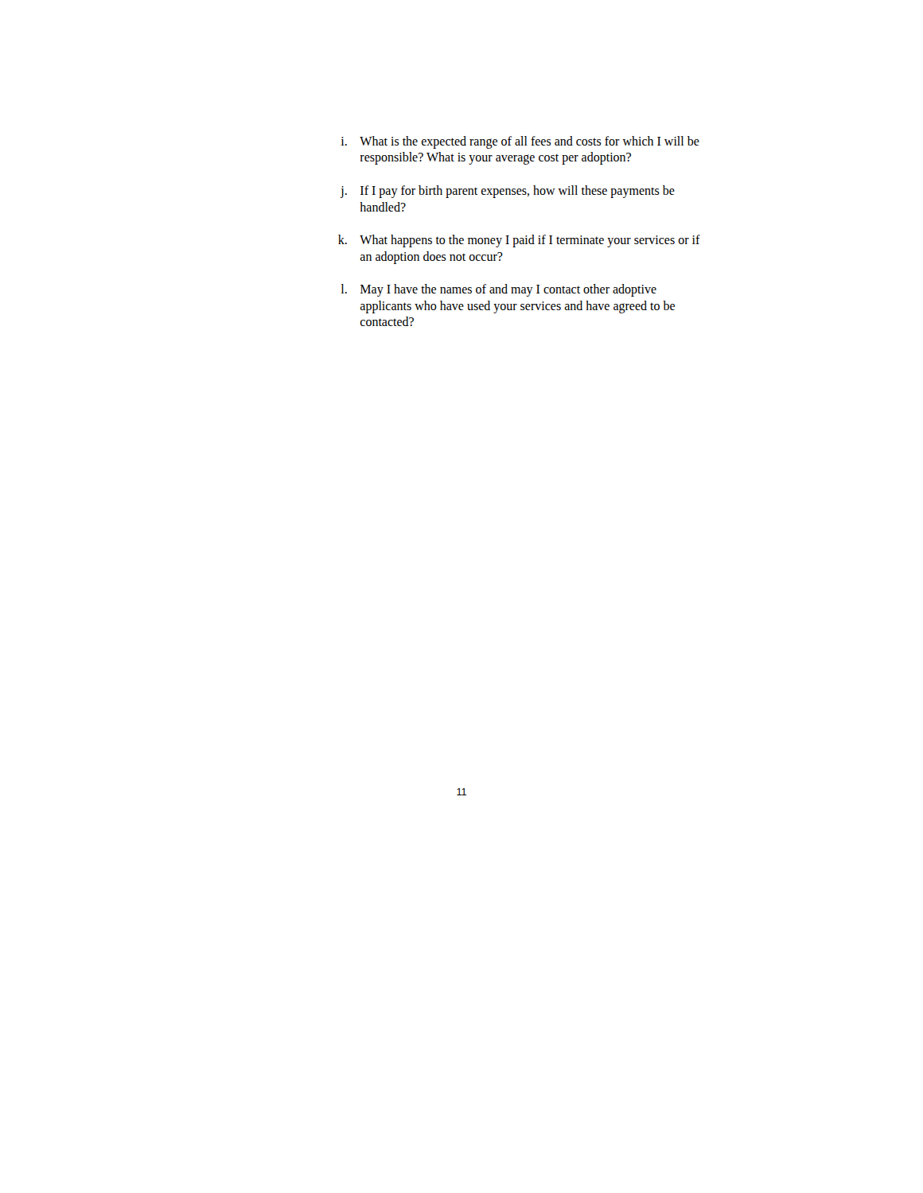What is the expected range of all fees and costs for which I will be responsible? What is your average cost per adoption?
If I pay for birth parent expenses, how will these payments be handled?
What happens to the money I paid if I terminate your services or if an adoption does not occur?
May I have the names of and may I contact other adoptive applicants who have used your services and have agreed to be contacted?
11